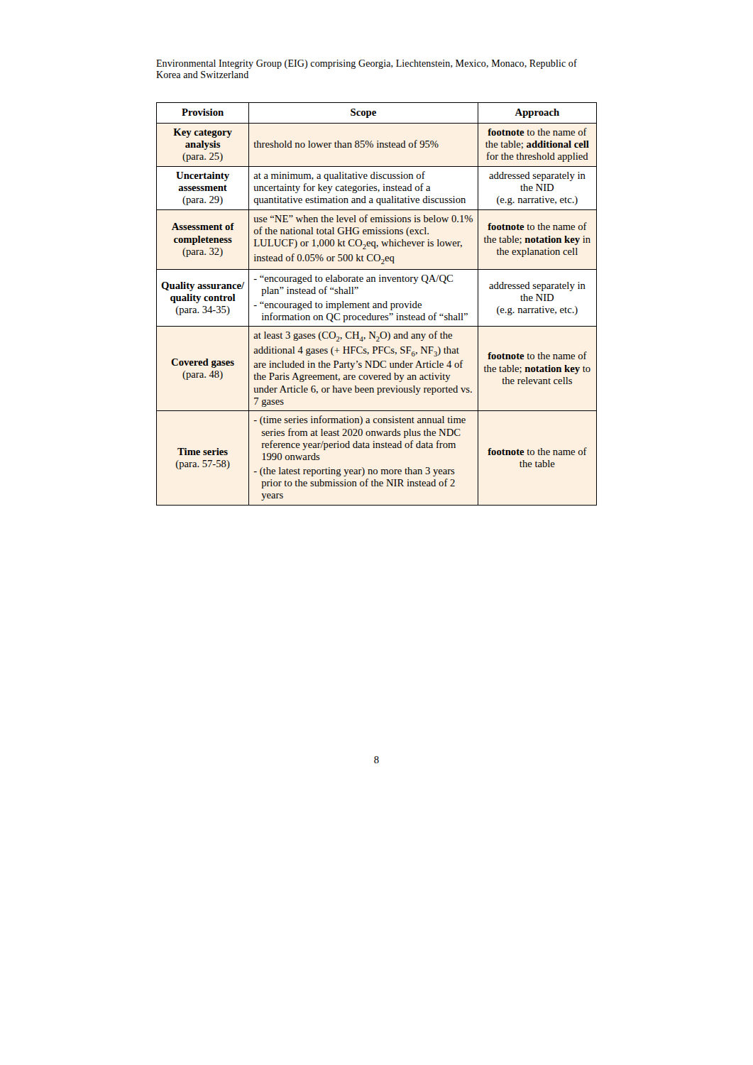Environmental Integrity Group (EIG) comprising Georgia, Liechtenstein, Mexico, Monaco, Republic of Korea and Switzerland
| Provision | Scope | Approach |
| --- | --- | --- |
| Key category analysis (para. 25) | threshold no lower than 85% instead of 95% | footnote to the name of the table; additional cell for the threshold applied |
| Uncertainty assessment (para. 29) | at a minimum, a qualitative discussion of uncertainty for key categories, instead of a quantitative estimation and a qualitative discussion | addressed separately in the NID (e.g. narrative, etc.) |
| Assessment of completeness (para. 32) | use “NE” when the level of emissions is below 0.1% of the national total GHG emissions (excl. LULUCF) or 1,000 kt CO 2 eq, whichever is lower, instead of 0.05% or 500 kt CO 2 eq | footnote to the name of the table; notation key in the explanation cell |
| Quality assurance/ quality control (para. 34-35) | - “encouraged to elaborate an inventory QA/QC plan” instead of “shall” - “encouraged to implement and provide information on QC procedures” instead of “shall” | addressed separately in the NID (e.g. narrative, etc.) |
| Covered gases (para. 48) | at least 3 gases (CO 2 , CH 4 , N 2 O) and any of the additional 4 gases (+ HFCs, PFCs, SF 6 , NF 3 ) that are included in the Party’s NDC under Article 4 of the Paris Agreement, are covered by an activity under Article 6, or have been previously reported vs. 7 gases | footnote to the name of the table; notation key to the relevant cells |
| Time series (para. 57-58) | - (time series information) a consistent annual time series from at least 2020 onwards plus the NDC reference year/period data instead of data from 1990 onwards - (the latest reporting year) no more than 3 years prior to the submission of the NIR instead of 2 years | footnote to the name of the table |
8